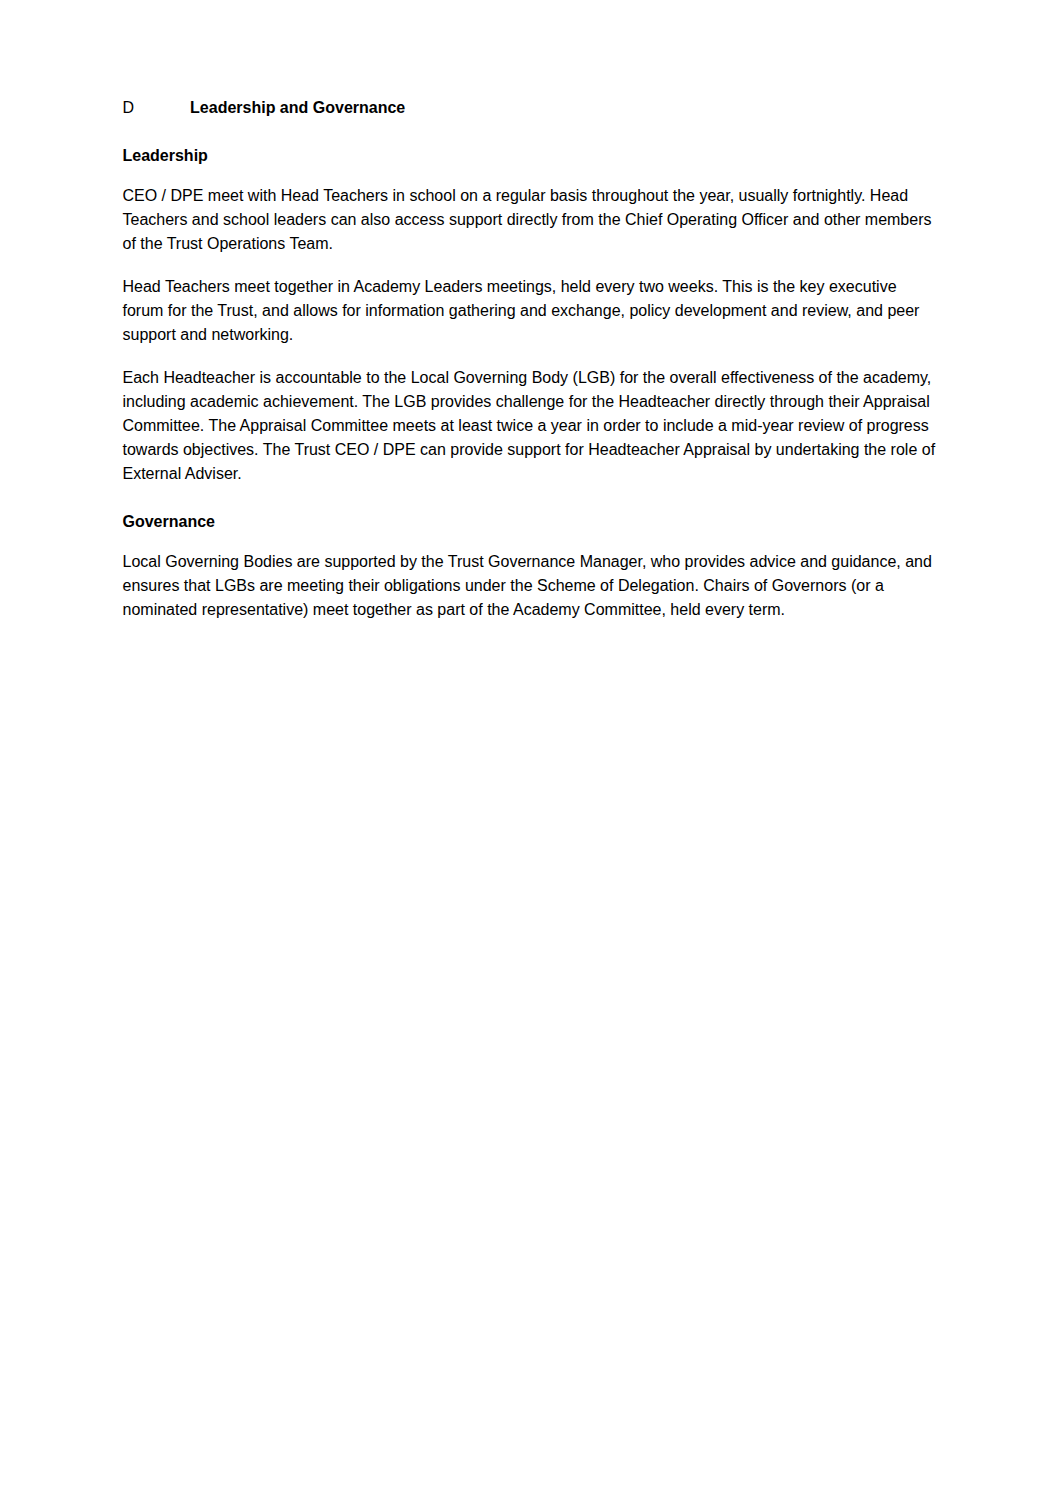D Leadership and Governance
Leadership
CEO / DPE meet with Head Teachers in school on a regular basis throughout the year, usually fortnightly. Head Teachers and school leaders can also access support directly from the Chief Operating Officer and other members of the Trust Operations Team.
Head Teachers meet together in Academy Leaders meetings, held every two weeks. This is the key executive forum for the Trust, and allows for information gathering and exchange, policy development and review, and peer support and networking.
Each Headteacher is accountable to the Local Governing Body (LGB) for the overall effectiveness of the academy, including academic achievement. The LGB provides challenge for the Headteacher directly through their Appraisal Committee. The Appraisal Committee meets at least twice a year in order to include a mid-year review of progress towards objectives. The Trust CEO / DPE can provide support for Headteacher Appraisal by undertaking the role of External Adviser.
Governance
Local Governing Bodies are supported by the Trust Governance Manager, who provides advice and guidance, and ensures that LGBs are meeting their obligations under the Scheme of Delegation. Chairs of Governors (or a nominated representative) meet together as part of the Academy Committee, held every term.